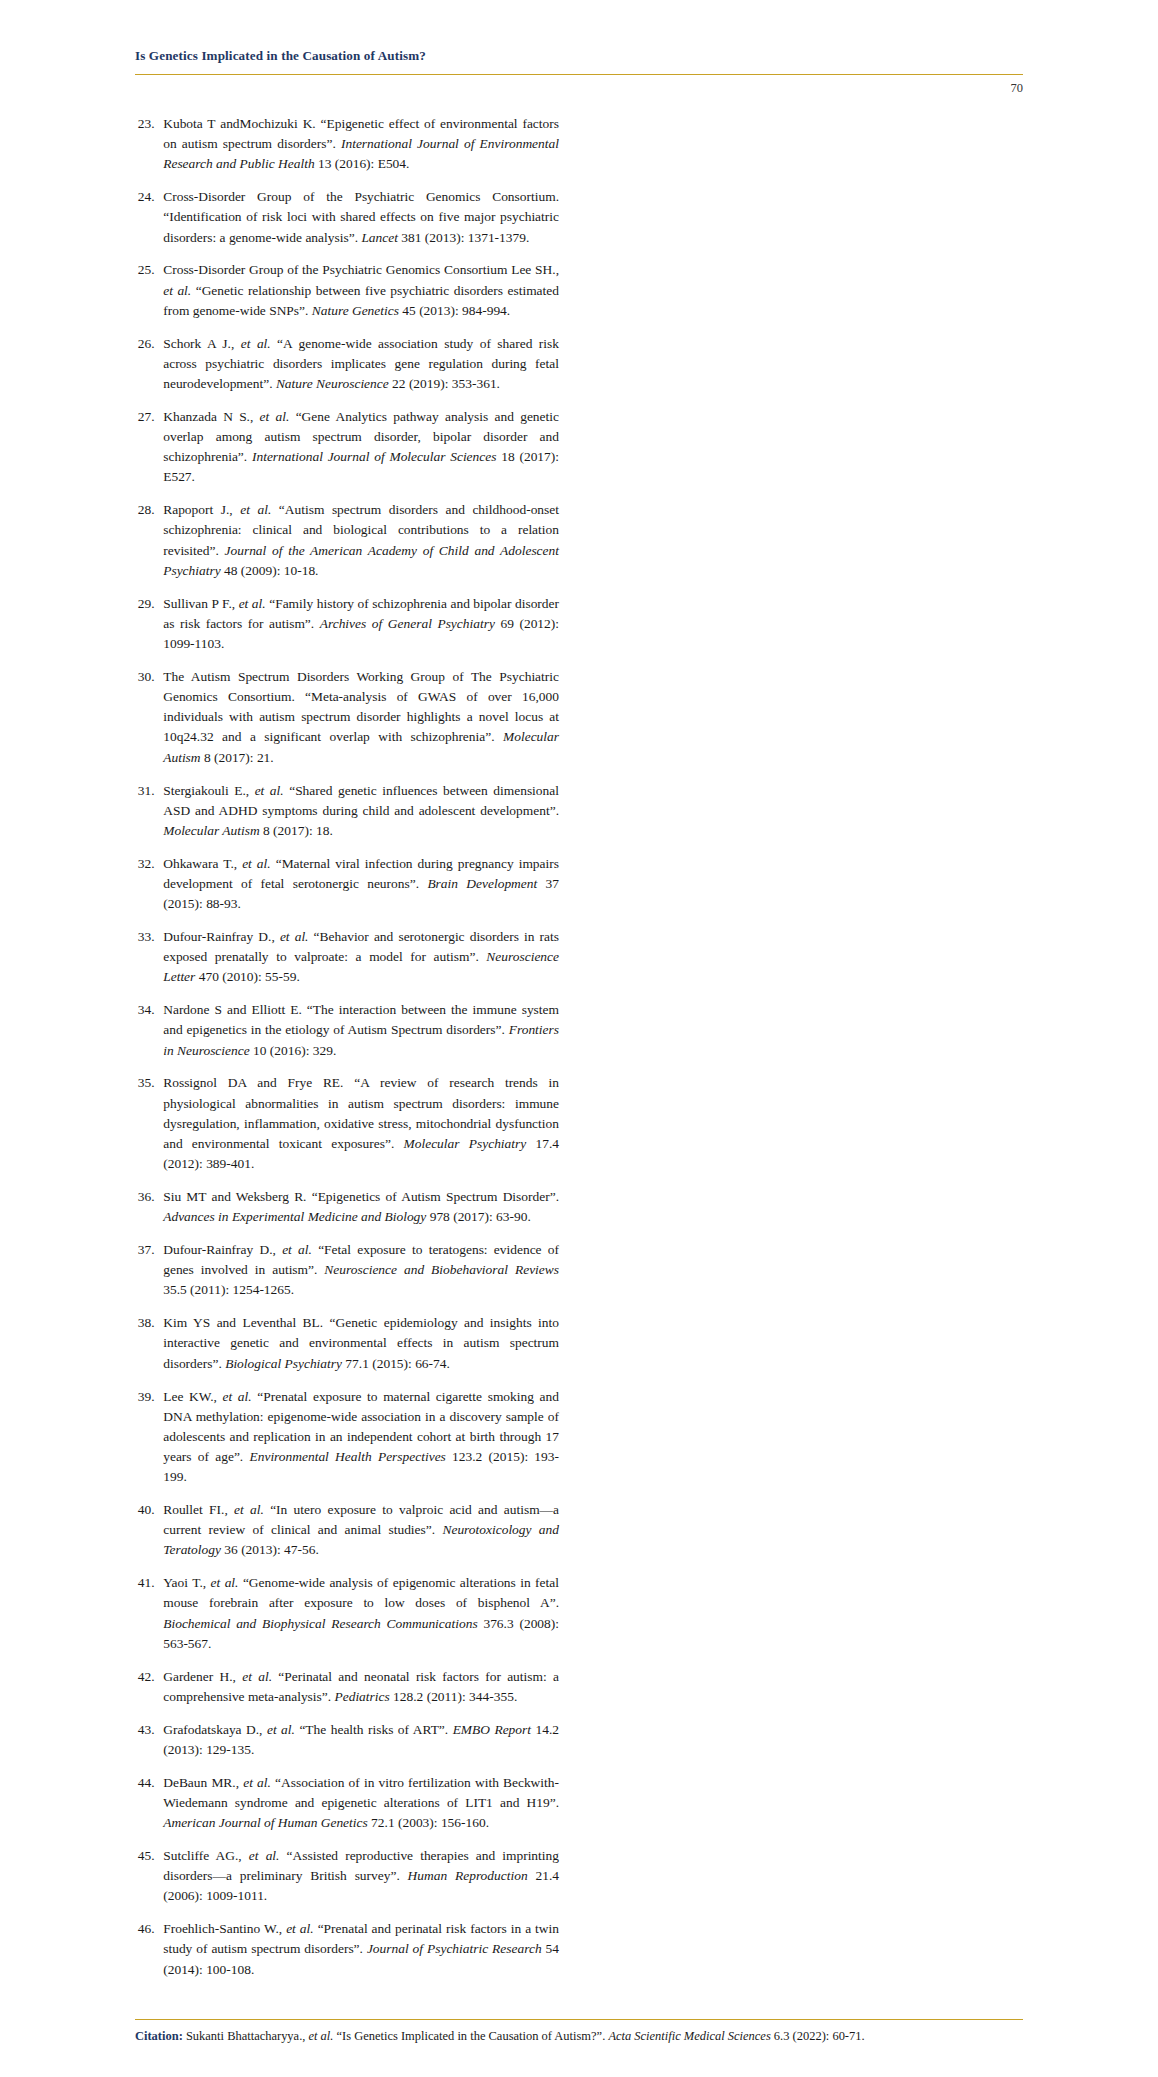Is Genetics Implicated in the Causation of Autism?
70
23. Kubota T andMochizuki K. “Epigenetic effect of environmental factors on autism spectrum disorders”. International Journal of Environmental Research and Public Health 13 (2016): E504.
24. Cross-Disorder Group of the Psychiatric Genomics Consortium. “Identification of risk loci with shared effects on five major psychiatric disorders: a genome-wide analysis”. Lancet 381 (2013): 1371-1379.
25. Cross-Disorder Group of the Psychiatric Genomics Consortium Lee SH., et al. “Genetic relationship between five psychiatric disorders estimated from genome-wide SNPs”. Nature Genetics 45 (2013): 984-994.
26. Schork A J., et al. “A genome-wide association study of shared risk across psychiatric disorders implicates gene regulation during fetal neurodevelopment”. Nature Neuroscience 22 (2019): 353-361.
27. Khanzada N S., et al. “Gene Analytics pathway analysis and genetic overlap among autism spectrum disorder, bipolar disorder and schizophrenia”. International Journal of Molecular Sciences 18 (2017): E527.
28. Rapoport J., et al. “Autism spectrum disorders and childhood-onset schizophrenia: clinical and biological contributions to a relation revisited”. Journal of the American Academy of Child and Adolescent Psychiatry 48 (2009): 10-18.
29. Sullivan P F., et al. “Family history of schizophrenia and bipolar disorder as risk factors for autism”. Archives of General Psychiatry 69 (2012): 1099-1103.
30. The Autism Spectrum Disorders Working Group of The Psychiatric Genomics Consortium. “Meta-analysis of GWAS of over 16,000 individuals with autism spectrum disorder highlights a novel locus at 10q24.32 and a significant overlap with schizophrenia”. Molecular Autism 8 (2017): 21.
31. Stergiakouli E., et al. “Shared genetic influences between dimensional ASD and ADHD symptoms during child and adolescent development”. Molecular Autism 8 (2017): 18.
32. Ohkawara T., et al. “Maternal viral infection during pregnancy impairs development of fetal serotonergic neurons”. Brain Development 37 (2015): 88-93.
33. Dufour-Rainfray D., et al. “Behavior and serotonergic disorders in rats exposed prenatally to valproate: a model for autism”. Neuroscience Letter 470 (2010): 55-59.
34. Nardone S and Elliott E. “The interaction between the immune system and epigenetics in the etiology of Autism Spectrum disorders”. Frontiers in Neuroscience 10 (2016): 329.
35. Rossignol DA and Frye RE. “A review of research trends in physiological abnormalities in autism spectrum disorders: immune dysregulation, inflammation, oxidative stress, mitochondrial dysfunction and environmental toxicant exposures”. Molecular Psychiatry 17.4 (2012): 389-401.
36. Siu MT and Weksberg R. “Epigenetics of Autism Spectrum Disorder”. Advances in Experimental Medicine and Biology 978 (2017): 63-90.
37. Dufour-Rainfray D., et al. “Fetal exposure to teratogens: evidence of genes involved in autism”. Neuroscience and Biobehavioral Reviews 35.5 (2011): 1254-1265.
38. Kim YS and Leventhal BL. “Genetic epidemiology and insights into interactive genetic and environmental effects in autism spectrum disorders”. Biological Psychiatry 77.1 (2015): 66-74.
39. Lee KW., et al. “Prenatal exposure to maternal cigarette smoking and DNA methylation: epigenome-wide association in a discovery sample of adolescents and replication in an independent cohort at birth through 17 years of age”. Environmental Health Perspectives 123.2 (2015): 193-199.
40. Roullet FI., et al. “In utero exposure to valproic acid and autism—a current review of clinical and animal studies”. Neurotoxicology and Teratology 36 (2013): 47-56.
41. Yaoi T., et al. “Genome-wide analysis of epigenomic alterations in fetal mouse forebrain after exposure to low doses of bisphenol A”. Biochemical and Biophysical Research Communications 376.3 (2008): 563-567.
42. Gardener H., et al. “Perinatal and neonatal risk factors for autism: a comprehensive meta-analysis”. Pediatrics 128.2 (2011): 344-355.
43. Grafodatskaya D., et al. “The health risks of ART”. EMBO Report 14.2 (2013): 129-135.
44. DeBaun MR., et al. “Association of in vitro fertilization with Beckwith-Wiedemann syndrome and epigenetic alterations of LIT1 and H19”. American Journal of Human Genetics 72.1 (2003): 156-160.
45. Sutcliffe AG., et al. “Assisted reproductive therapies and imprinting disorders—a preliminary British survey”. Human Reproduction 21.4 (2006): 1009-1011.
46. Froehlich-Santino W., et al. “Prenatal and perinatal risk factors in a twin study of autism spectrum disorders”. Journal of Psychiatric Research 54 (2014): 100-108.
Citation: Sukanti Bhattacharyya., et al. “Is Genetics Implicated in the Causation of Autism?”. Acta Scientific Medical Sciences 6.3 (2022): 60-71.